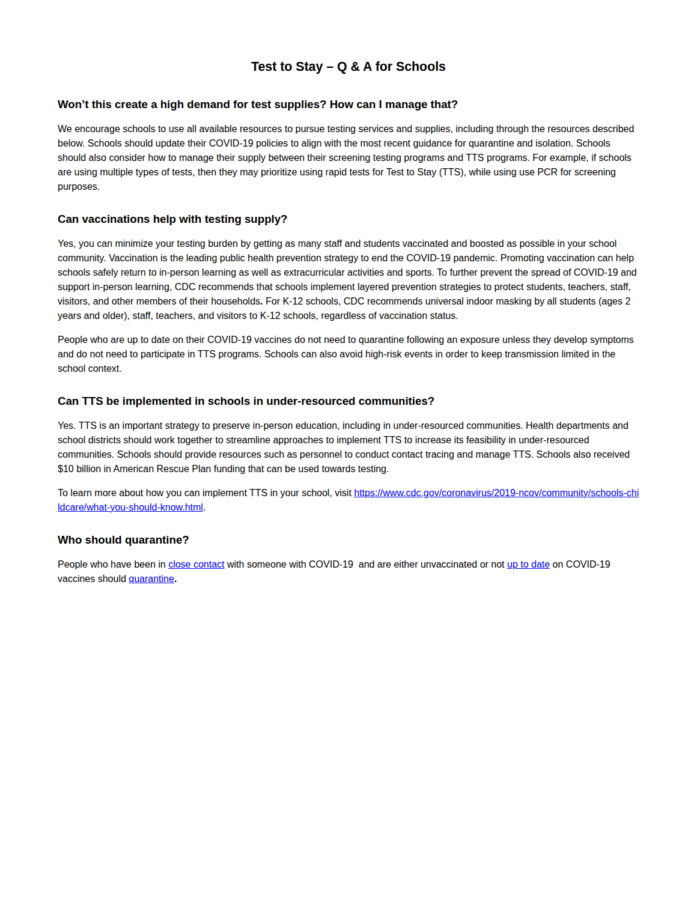Test to Stay – Q & A for Schools
Won’t this create a high demand for test supplies? How can I manage that?
We encourage schools to use all available resources to pursue testing services and supplies, including through the resources described below. Schools should update their COVID-19 policies to align with the most recent guidance for quarantine and isolation. Schools should also consider how to manage their supply between their screening testing programs and TTS programs. For example, if schools are using multiple types of tests, then they may prioritize using rapid tests for Test to Stay (TTS), while using use PCR for screening purposes.
Can vaccinations help with testing supply?
Yes, you can minimize your testing burden by getting as many staff and students vaccinated and boosted as possible in your school community. Vaccination is the leading public health prevention strategy to end the COVID-19 pandemic. Promoting vaccination can help schools safely return to in-person learning as well as extracurricular activities and sports. To further prevent the spread of COVID-19 and support in-person learning, CDC recommends that schools implement layered prevention strategies to protect students, teachers, staff, visitors, and other members of their households. For K-12 schools, CDC recommends universal indoor masking by all students (ages 2 years and older), staff, teachers, and visitors to K-12 schools, regardless of vaccination status.
People who are up to date on their COVID-19 vaccines do not need to quarantine following an exposure unless they develop symptoms and do not need to participate in TTS programs. Schools can also avoid high-risk events in order to keep transmission limited in the school context.
Can TTS be implemented in schools in under-resourced communities?
Yes. TTS is an important strategy to preserve in-person education, including in under-resourced communities. Health departments and school districts should work together to streamline approaches to implement TTS to increase its feasibility in under-resourced communities. Schools should provide resources such as personnel to conduct contact tracing and manage TTS. Schools also received $10 billion in American Rescue Plan funding that can be used towards testing.
To learn more about how you can implement TTS in your school, visit https://www.cdc.gov/coronavirus/2019-ncov/community/schools-childcare/what-you-should-know.html.
Who should quarantine?
People who have been in close contact with someone with COVID-19 and are either unvaccinated or not up to date on COVID-19 vaccines should quarantine.